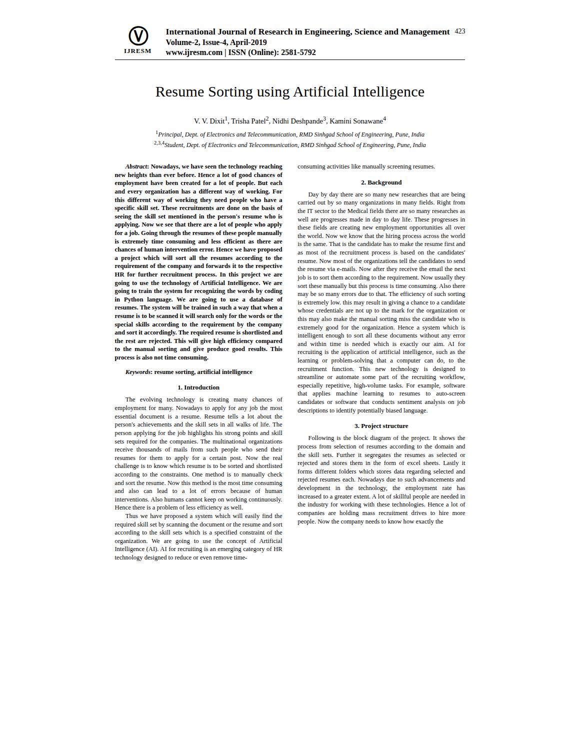Ⓥ IJRESM
International Journal of Research in Engineering, Science and Management
Volume-2, Issue-4, April-2019
www.ijresm.com | ISSN (Online): 2581-5792
423
Resume Sorting using Artificial Intelligence
V. V. Dixit1, Trisha Patel2, Nidhi Deshpande3, Kamini Sonawane4
1Principal, Dept. of Electronics and Telecommunication, RMD Sinhgad School of Engineering, Pune, India
2,3,4Student, Dept. of Electronics and Telecommunication, RMD Sinhgad School of Engineering, Pune, India
Abstract: Nowadays, we have seen the technology reaching new heights than ever before. Hence a lot of good chances of employment have been created for a lot of people. But each and every organization has a different way of working. For this different way of working they need people who have a specific skill set. These recruitments are done on the basis of seeing the skill set mentioned in the person's resume who is applying. Now we see that there are a lot of people who apply for a job. Going through the resumes of these people manually is extremely time consuming and less efficient as there are chances of human intervention error. Hence we have proposed a project which will sort all the resumes according to the requirement of the company and forwards it to the respective HR for further recruitment process. In this project we are going to use the technology of Artificial Intelligence. We are going to train the system for recognizing the words by coding in Python language. We are going to use a database of resumes. The system will be trained in such a way that when a resume is to be scanned it will search only for the words or the special skills according to the requirement by the company and sort it accordingly. The required resume is shortlisted and the rest are rejected. This will give high efficiency compared to the manual sorting and give produce good results. This process is also not time consuming.
Keywords: resume sorting, artificial intelligence
1. Introduction
The evolving technology is creating many chances of employment for many. Nowadays to apply for any job the most essential document is a resume. Resume tells a lot about the person's achievements and the skill sets in all walks of life. The person applying for the job highlights his strong points and skill sets required for the companies. The multinational organizations receive thousands of mails from such people who send their resumes for them to apply for a certain post. Now the real challenge is to know which resume is to be sorted and shortlisted according to the constraints. One method is to manually check and sort the resume. Now this method is the most time consuming and also can lead to a lot of errors because of human interventions. Also humans cannot keep on working continuously. Hence there is a problem of less efficiency as well.
Thus we have proposed a system which will easily find the required skill set by scanning the document or the resume and sort according to the skill sets which is a specified constraint of the organization. We are going to use the concept of Artificial Intelligence (AI). AI for recruiting is an emerging category of HR technology designed to reduce or even remove time-
consuming activities like manually screening resumes.
2. Background
Day by day there are so many new researches that are being carried out by so many organizations in many fields. Right from the IT sector to the Medical fields there are so many researches as well are progresses made in day to day life. These progresses in these fields are creating new employment opportunities all over the world. Now we know that the hiring process across the world is the same. That is the candidate has to make the resume first and as most of the recruitment process is based on the candidates' resume. Now most of the organizations tell the candidates to send the resume via e-mails. Now after they receive the email the next job is to sort them according to the requirement. Now usually they sort these manually but this process is time consuming. Also there may be so many errors due to that. The efficiency of such sorting is extremely low. this may result in giving a chance to a candidate whose credentials are not up to the mark for the organization or this may also make the manual sorting miss the candidate who is extremely good for the organization. Hence a system which is intelligent enough to sort all these documents without any error and within time is needed which is exactly our aim. AI for recruiting is the application of artificial intelligence, such as the learning or problem-solving that a computer can do, to the recruitment function. This new technology is designed to streamline or automate some part of the recruiting workflow, especially repetitive, high-volume tasks. For example, software that applies machine learning to resumes to auto-screen candidates or software that conducts sentiment analysis on job descriptions to identify potentially biased language.
3. Project structure
Following is the block diagram of the project. It shows the process from selection of resumes according to the domain and the skill sets. Further it segregates the resumes as selected or rejected and stores them in the form of excel sheets. Lastly it forms different folders which stores data regarding selected and rejected resumes each. Nowadays due to such advancements and development in the technology, the employment rate has increased to a greater extent. A lot of skillful people are needed in the industry for working with these technologies. Hence a lot of companies are holding mass recruitment drives to hire more people. Now the company needs to know how exactly the